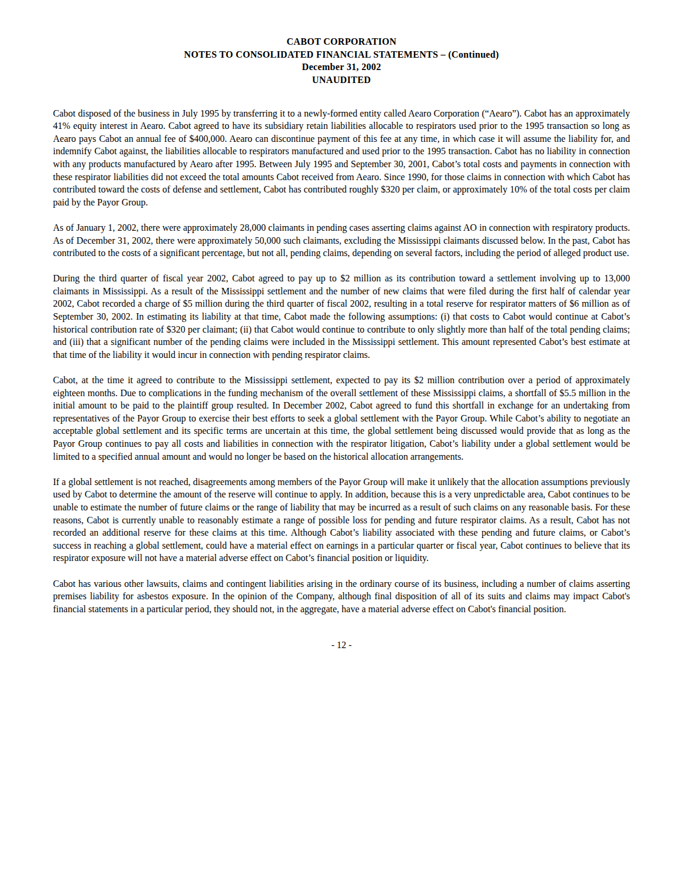CABOT CORPORATION
NOTES TO CONSOLIDATED FINANCIAL STATEMENTS – (Continued)
December 31, 2002
UNAUDITED
Cabot disposed of the business in July 1995 by transferring it to a newly-formed entity called Aearo Corporation (“Aearo”). Cabot has an approximately 41% equity interest in Aearo. Cabot agreed to have its subsidiary retain liabilities allocable to respirators used prior to the 1995 transaction so long as Aearo pays Cabot an annual fee of $400,000. Aearo can discontinue payment of this fee at any time, in which case it will assume the liability for, and indemnify Cabot against, the liabilities allocable to respirators manufactured and used prior to the 1995 transaction. Cabot has no liability in connection with any products manufactured by Aearo after 1995. Between July 1995 and September 30, 2001, Cabot’s total costs and payments in connection with these respirator liabilities did not exceed the total amounts Cabot received from Aearo. Since 1990, for those claims in connection with which Cabot has contributed toward the costs of defense and settlement, Cabot has contributed roughly $320 per claim, or approximately 10% of the total costs per claim paid by the Payor Group.
As of January 1, 2002, there were approximately 28,000 claimants in pending cases asserting claims against AO in connection with respiratory products. As of December 31, 2002, there were approximately 50,000 such claimants, excluding the Mississippi claimants discussed below. In the past, Cabot has contributed to the costs of a significant percentage, but not all, pending claims, depending on several factors, including the period of alleged product use.
During the third quarter of fiscal year 2002, Cabot agreed to pay up to $2 million as its contribution toward a settlement involving up to 13,000 claimants in Mississippi. As a result of the Mississippi settlement and the number of new claims that were filed during the first half of calendar year 2002, Cabot recorded a charge of $5 million during the third quarter of fiscal 2002, resulting in a total reserve for respirator matters of $6 million as of September 30, 2002. In estimating its liability at that time, Cabot made the following assumptions: (i) that costs to Cabot would continue at Cabot’s historical contribution rate of $320 per claimant; (ii) that Cabot would continue to contribute to only slightly more than half of the total pending claims; and (iii) that a significant number of the pending claims were included in the Mississippi settlement. This amount represented Cabot’s best estimate at that time of the liability it would incur in connection with pending respirator claims.
Cabot, at the time it agreed to contribute to the Mississippi settlement, expected to pay its $2 million contribution over a period of approximately eighteen months. Due to complications in the funding mechanism of the overall settlement of these Mississippi claims, a shortfall of $5.5 million in the initial amount to be paid to the plaintiff group resulted. In December 2002, Cabot agreed to fund this shortfall in exchange for an undertaking from representatives of the Payor Group to exercise their best efforts to seek a global settlement with the Payor Group. While Cabot’s ability to negotiate an acceptable global settlement and its specific terms are uncertain at this time, the global settlement being discussed would provide that as long as the Payor Group continues to pay all costs and liabilities in connection with the respirator litigation, Cabot’s liability under a global settlement would be limited to a specified annual amount and would no longer be based on the historical allocation arrangements.
If a global settlement is not reached, disagreements among members of the Payor Group will make it unlikely that the allocation assumptions previously used by Cabot to determine the amount of the reserve will continue to apply. In addition, because this is a very unpredictable area, Cabot continues to be unable to estimate the number of future claims or the range of liability that may be incurred as a result of such claims on any reasonable basis. For these reasons, Cabot is currently unable to reasonably estimate a range of possible loss for pending and future respirator claims. As a result, Cabot has not recorded an additional reserve for these claims at this time. Although Cabot’s liability associated with these pending and future claims, or Cabot’s success in reaching a global settlement, could have a material effect on earnings in a particular quarter or fiscal year, Cabot continues to believe that its respirator exposure will not have a material adverse effect on Cabot’s financial position or liquidity.
Cabot has various other lawsuits, claims and contingent liabilities arising in the ordinary course of its business, including a number of claims asserting premises liability for asbestos exposure. In the opinion of the Company, although final disposition of all of its suits and claims may impact Cabot's financial statements in a particular period, they should not, in the aggregate, have a material adverse effect on Cabot's financial position.
- 12 -